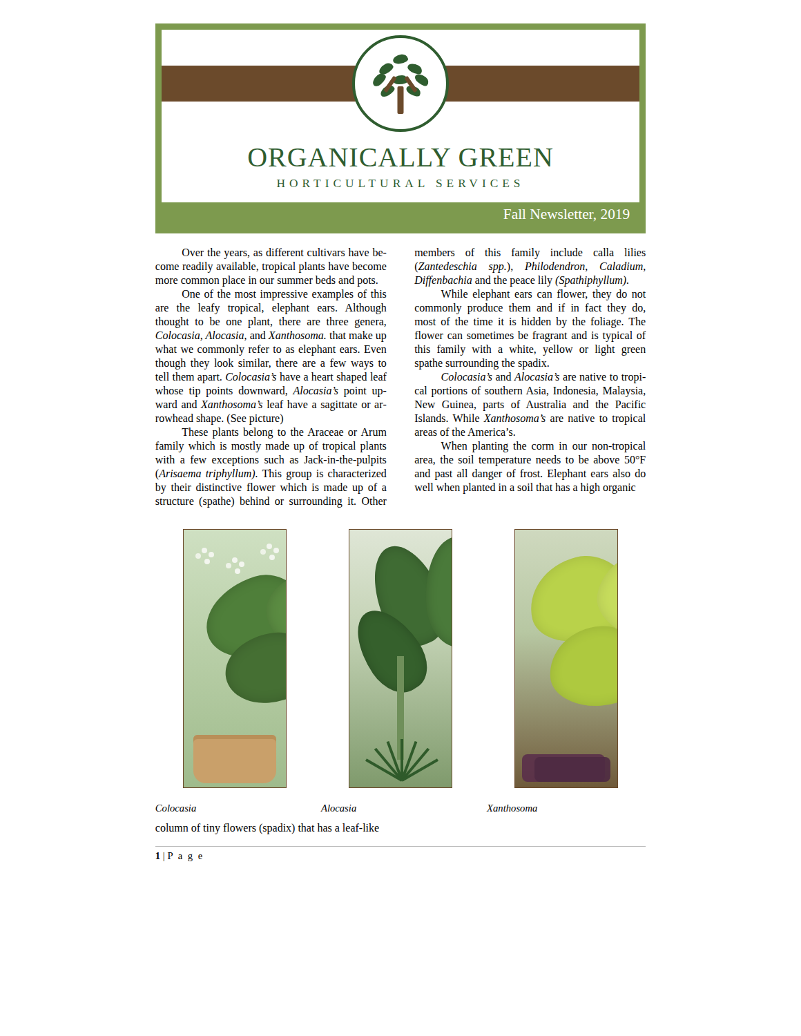ORGANICALLY GREEN
HORTICULTURAL SERVICES
Fall Newsletter, 2019
Over the years, as different cultivars have become readily available, tropical plants have become more common place in our summer beds and pots.
One of the most impressive examples of this are the leafy tropical, elephant ears. Although thought to be one plant, there are three genera, Colocasia, Alocasia, and Xanthosoma. that make up what we commonly refer to as elephant ears. Even though they look similar, there are a few ways to tell them apart. Colocasia’s have a heart shaped leaf whose tip points downward, Alocasia’s point upward and Xanthosoma’s leaf have a sagittate or arrowhead shape. (See picture)
These plants belong to the Araceae or Arum family which is mostly made up of tropical plants with a few exceptions such as Jack-in-the-pulpits (Arisaema triphyllum). This group is characterized by their distinctive flower which is made up of a structure (spathe) behind or surrounding it. Other members of this family include calla lilies (Zantedeschia spp.), Philodendron, Caladium, Diffenbachia and the peace lily (Spathiphyllum).
While elephant ears can flower, they do not commonly produce them and if in fact they do, most of the time it is hidden by the foliage. The flower can sometimes be fragrant and is typical of this family with a white, yellow or light green spathe surrounding the spadix.
Colocasia’s and Alocasia’s are native to tropical portions of southern Asia, Indonesia, Malaysia, New Guinea, parts of Australia and the Pacific Islands. While Xanthosoma’s are native to tropical areas of the America’s.
When planting the corm in our non-tropical area, the soil temperature needs to be above 50°F and past all danger of frost. Elephant ears also do well when planted in a soil that has a high organic
Colocasia
Alocasia
Xanthosoma
column of tiny flowers (spadix) that has a leaf-like
1 | P a g e